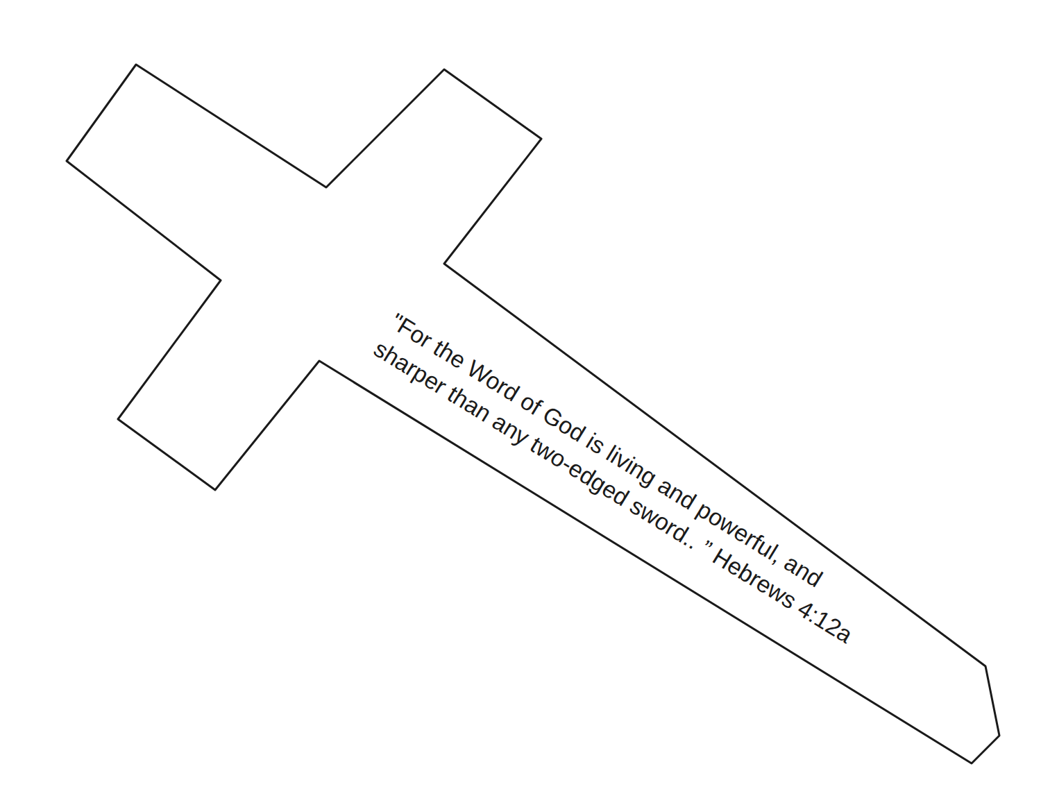Sword coloring page with Hebrews 4:12a
Outline drawing of a sword A black outline of a sword, angled from the upper left to the lower right, with a Bible verse written along the blade. "For the Word of God is living and powerful, and sharper than any two-edged sword.. ” Hebrews 4:12a